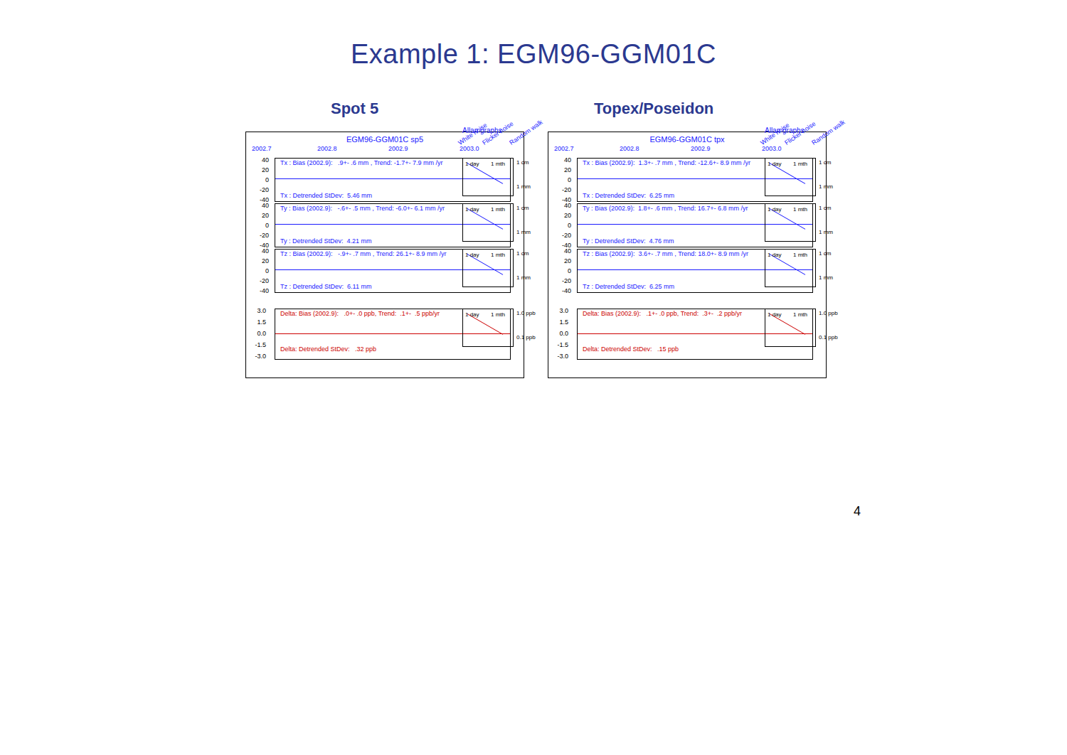Example 1: EGM96-GGM01C
Spot 5
Topex/Poseidon
EGM96-GGM01C sp5
2002.7 2002.8 2002.9 2003.0
40
20
0
-20
-40
Tx : Bias (2002.9): .9+- .6 mm , Trend: -1.7+- 7.9 mm /yr
Tx : Detrended StDev: 5.46 mm
40
20
0
-20
-40
Ty : Bias (2002.9): -.6+- .5 mm , Trend: -6.0+- 6.1 mm /yr
Ty : Detrended StDev: 4.21 mm
40
20
0
-20
-40
Tz : Bias (2002.9): -.9+- .7 mm , Trend: 26.1+- 8.9 mm /yr
Tz : Detrended StDev: 6.11 mm
3.0
1.5
0.0
-1.5
-3.0
Delta: Bias (2002.9): .0+- .0 ppb, Trend: .1+- .5 ppb/yr
Delta: Detrended StDev: .32 ppb
Allan graphs
White noise
Flicker noise
Random walk
1 day
1 mth
1 cm
1 mm
1 day
1 mth
1 cm
1 mm
1 day
1 mth
1 cm
1 mm
1 day
1 mth
1.0 ppb
0.1 ppb
EGM96-GGM01C tpx
2002.7 2002.8 2002.9 2003.0
40
20
0
-20
-40
Tx : Bias (2002.9): 1.3+- .7 mm , Trend: -12.6+- 8.9 mm /yr
Tx : Detrended StDev: 6.25 mm
40
20
0
-20
-40
Ty : Bias (2002.9): 1.8+- .6 mm , Trend: 16.7+- 6.8 mm /yr
Ty : Detrended StDev: 4.76 mm
40
20
0
-20
-40
Tz : Bias (2002.9): 3.6+- .7 mm , Trend: 18.0+- 8.9 mm /yr
Tz : Detrended StDev: 6.25 mm
3.0
1.5
0.0
-1.5
-3.0
Delta: Bias (2002.9): .1+- .0 ppb, Trend: .3+- .2 ppb/yr
Delta: Detrended StDev: .15 ppb
Allan graphs
White noise
Flicker noise
Random walk
1 day
1 mth
1 cm
1 mm
1 day
1 mth
1 cm
1 mm
1 day
1 mth
1 cm
1 mm
1 day
1 mth
1.0 ppb
0.1 ppb
4